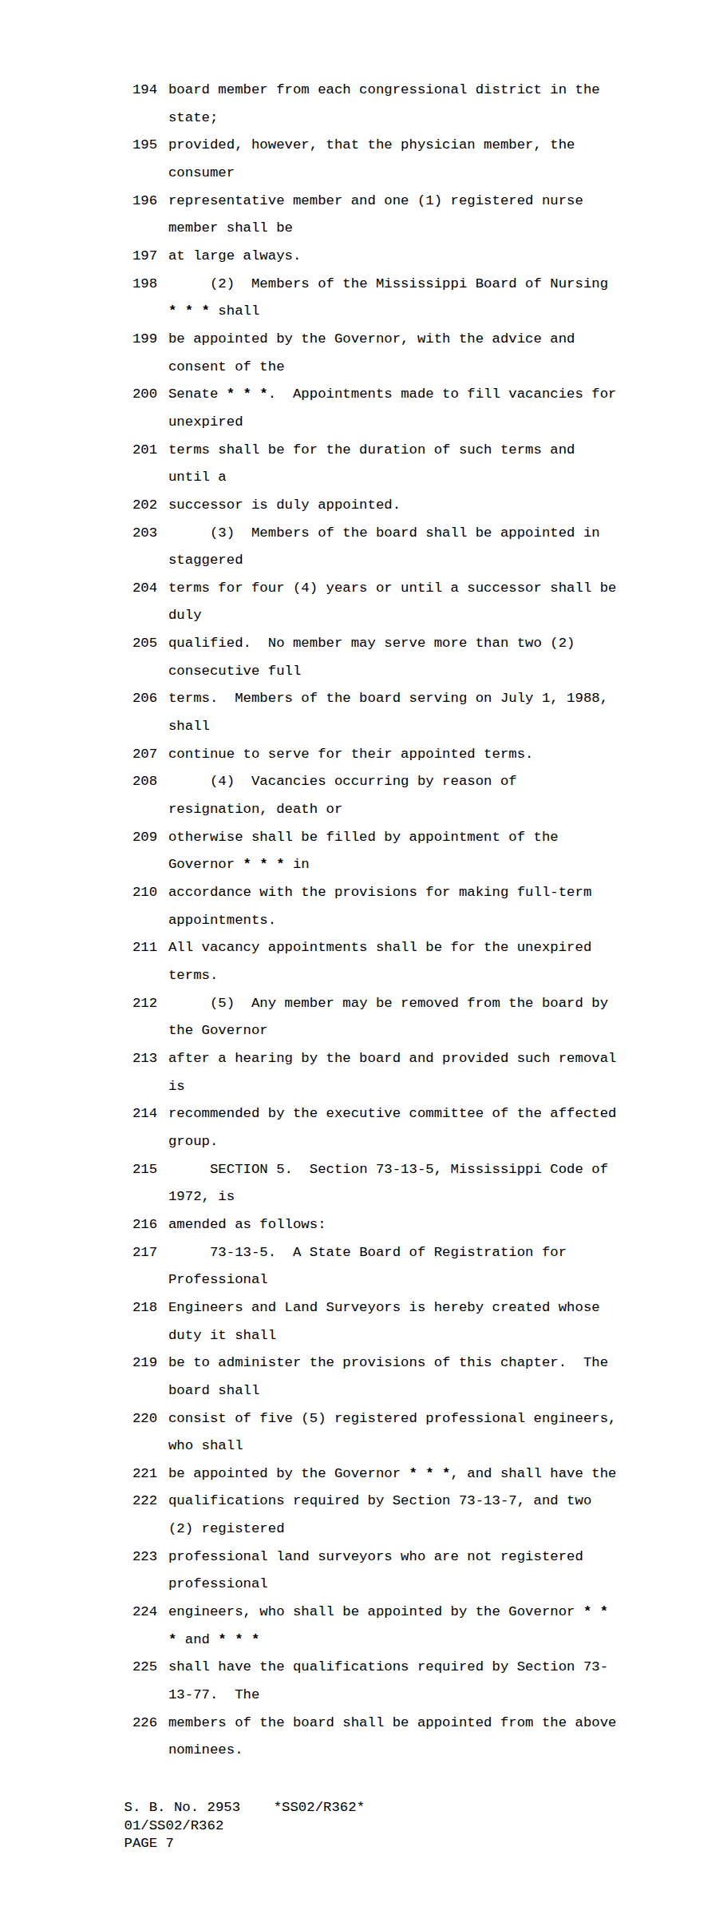board member from each congressional district in the state;
provided, however, that the physician member, the consumer
representative member and one (1) registered nurse member shall be
at large always.
(2) Members of the Mississippi Board of Nursing * * * shall
be appointed by the Governor, with the advice and consent of the
Senate * * *. Appointments made to fill vacancies for unexpired
terms shall be for the duration of such terms and until a
successor is duly appointed.
(3) Members of the board shall be appointed in staggered
terms for four (4) years or until a successor shall be duly
qualified. No member may serve more than two (2) consecutive full
terms. Members of the board serving on July 1, 1988, shall
continue to serve for their appointed terms.
(4) Vacancies occurring by reason of resignation, death or
otherwise shall be filled by appointment of the Governor * * * in
accordance with the provisions for making full-term appointments.
All vacancy appointments shall be for the unexpired terms.
(5) Any member may be removed from the board by the Governor
after a hearing by the board and provided such removal is
recommended by the executive committee of the affected group.
SECTION 5. Section 73-13-5, Mississippi Code of 1972, is
amended as follows:
73-13-5. A State Board of Registration for Professional
Engineers and Land Surveyors is hereby created whose duty it shall
be to administer the provisions of this chapter. The board shall
consist of five (5) registered professional engineers, who shall
be appointed by the Governor * * *, and shall have the
qualifications required by Section 73-13-7, and two (2) registered
professional land surveyors who are not registered professional
engineers, who shall be appointed by the Governor * * * and * * *
shall have the qualifications required by Section 73-13-77. The
members of the board shall be appointed from the above nominees.
S. B. No. 2953 *SS02/R362* 01/SS02/R362 PAGE 7